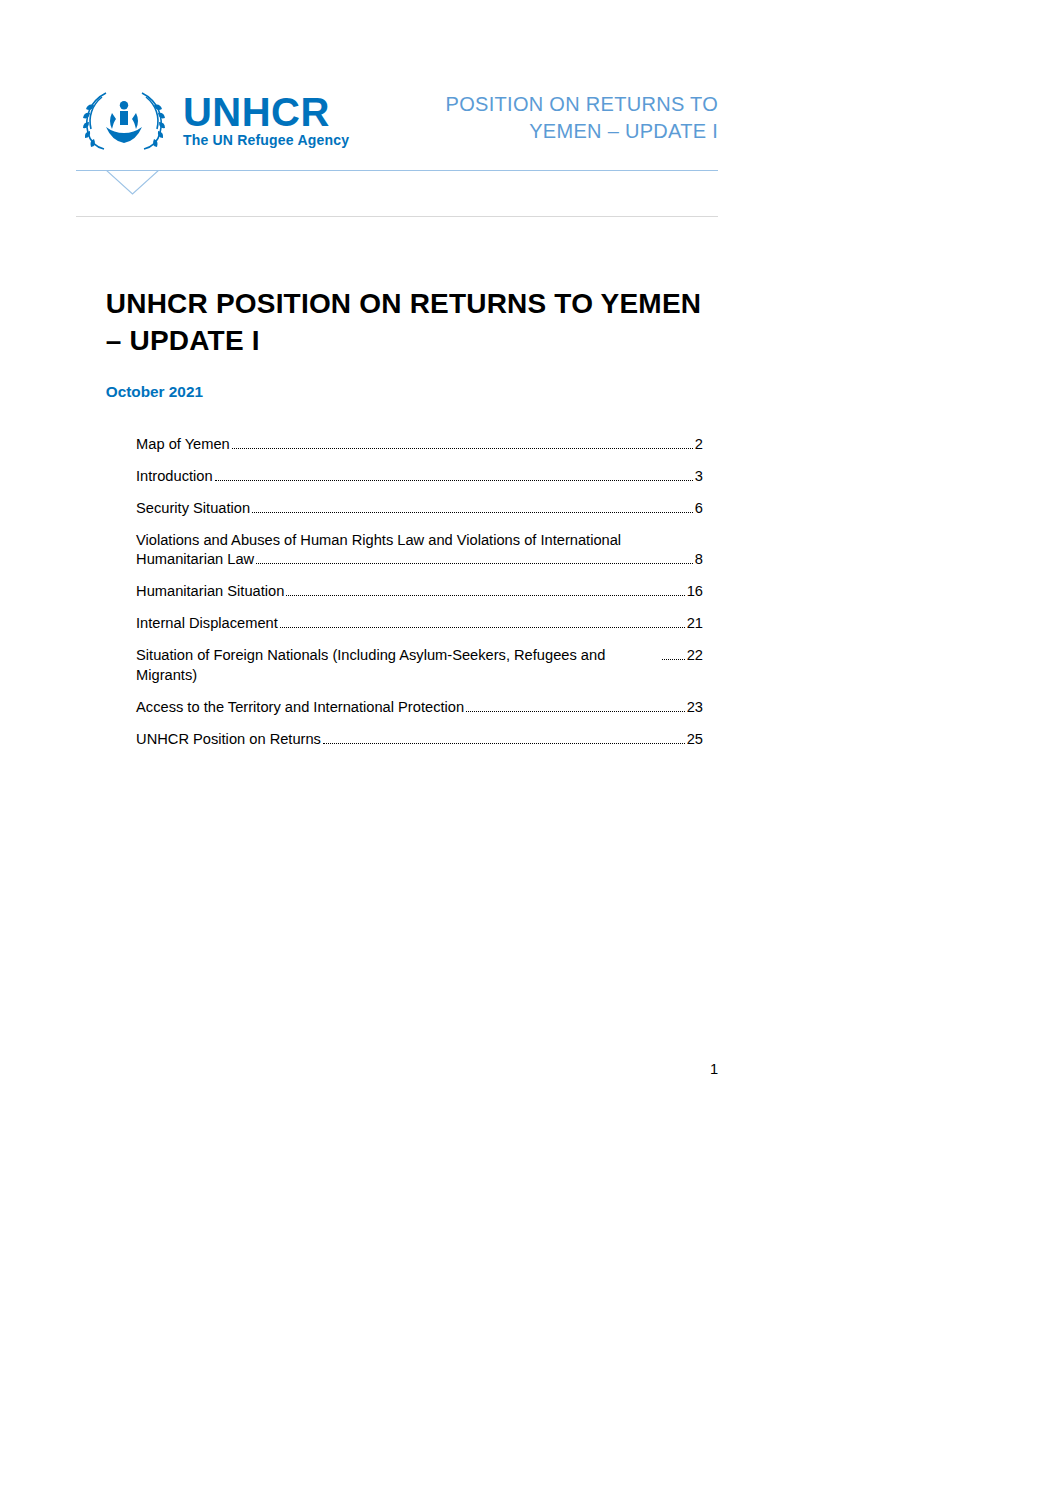UNHCR
The UN Refugee Agency
POSITION ON RETURNS TO
YEMEN – UPDATE I
UNHCR POSITION ON RETURNS TO YEMEN – UPDATE I
October 2021
Map of Yemen 2
Introduction 3
Security Situation 6
Violations and Abuses of Human Rights Law and Violations of International Humanitarian Law 8
Humanitarian Situation 16
Internal Displacement 21
Situation of Foreign Nationals (Including Asylum-Seekers, Refugees and Migrants) 22
Access to the Territory and International Protection 23
UNHCR Position on Returns 25
1